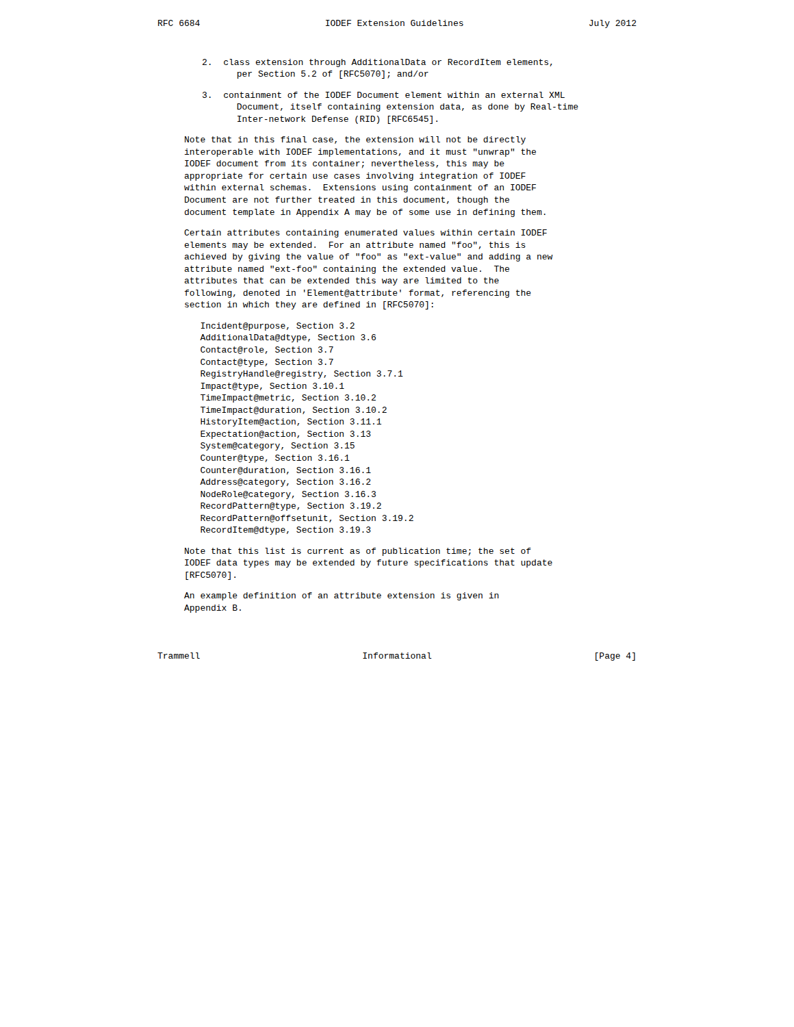RFC 6684 IODEF Extension Guidelines July 2012
2. class extension through AdditionalData or RecordItem elements, per Section 5.2 of [RFC5070]; and/or
3. containment of the IODEF Document element within an external XML Document, itself containing extension data, as done by Real-time Inter-network Defense (RID) [RFC6545].
Note that in this final case, the extension will not be directly interoperable with IODEF implementations, and it must "unwrap" the IODEF document from its container; nevertheless, this may be appropriate for certain use cases involving integration of IODEF within external schemas. Extensions using containment of an IODEF Document are not further treated in this document, though the document template in Appendix A may be of some use in defining them.
Certain attributes containing enumerated values within certain IODEF elements may be extended. For an attribute named "foo", this is achieved by giving the value of "foo" as "ext-value" and adding a new attribute named "ext-foo" containing the extended value. The attributes that can be extended this way are limited to the following, denoted in 'Element@attribute' format, referencing the section in which they are defined in [RFC5070]:
   Incident@purpose, Section 3.2
   AdditionalData@dtype, Section 3.6
   Contact@role, Section 3.7
   Contact@type, Section 3.7
   RegistryHandle@registry, Section 3.7.1
   Impact@type, Section 3.10.1
   TimeImpact@metric, Section 3.10.2
   TimeImpact@duration, Section 3.10.2
   HistoryItem@action, Section 3.11.1
   Expectation@action, Section 3.13
   System@category, Section 3.15
   Counter@type, Section 3.16.1
   Counter@duration, Section 3.16.1
   Address@category, Section 3.16.2
   NodeRole@category, Section 3.16.3
   RecordPattern@type, Section 3.19.2
   RecordPattern@offsetunit, Section 3.19.2
   RecordItem@dtype, Section 3.19.3
Note that this list is current as of publication time; the set of IODEF data types may be extended by future specifications that update [RFC5070].
An example definition of an attribute extension is given in Appendix B.
Trammell Informational [Page 4]